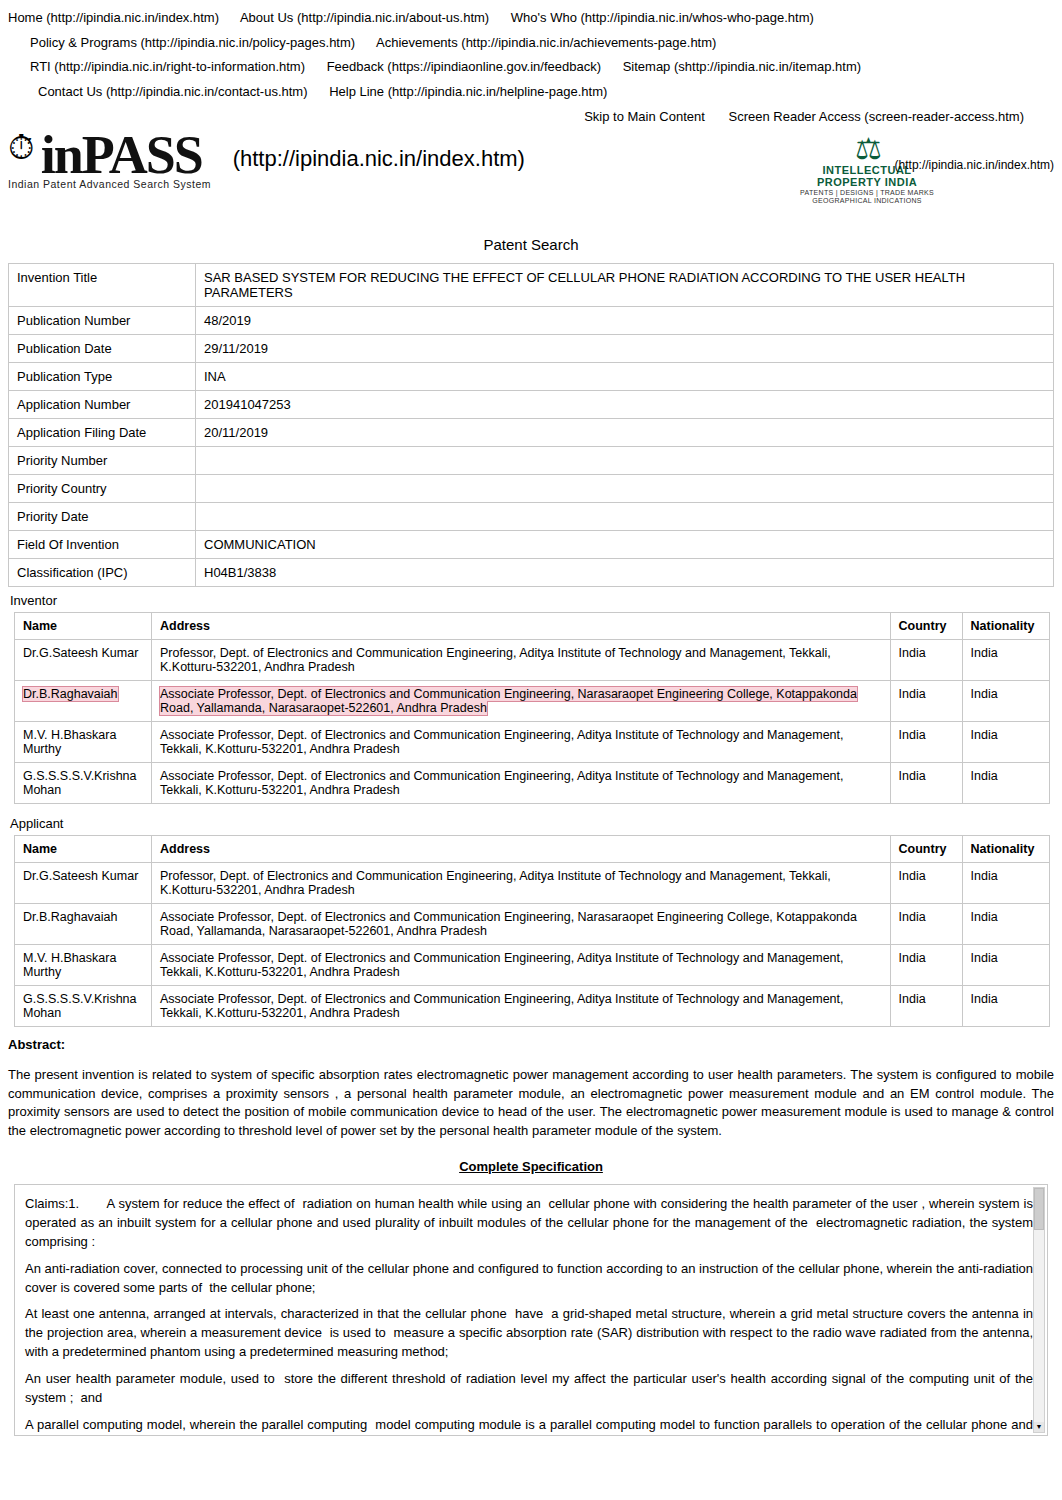Home (http://ipindia.nic.in/index.htm) About Us (http://ipindia.nic.in/about-us.htm) Who's Who (http://ipindia.nic.in/whos-who-page.htm)
Policy & Programs (http://ipindia.nic.in/policy-pages.htm) Achievements (http://ipindia.nic.in/achievements-page.htm)
RTI (http://ipindia.nic.in/right-to-information.htm) Feedback (https://ipindiaonline.gov.in/feedback) Sitemap (shttp://ipindia.nic.in/itemap.htm)
Contact Us (http://ipindia.nic.in/contact-us.htm) Help Line (http://ipindia.nic.in/helpline-page.htm)
Skip to Main Content Screen Reader Access (screen-reader-access.htm)
⏱ in PASS
Indian Patent Advanced Search System
(http://ipindia.nic.in/index.htm)
⚖
INTELLECTUAL
PROPERTY INDIA
PATENTS | DESIGNS | TRADE MARKS
GEOGRAPHICAL INDICATIONS
(http://ipindia.nic.in/index.htm)
Patent Search
| Invention Title | SAR BASED SYSTEM FOR REDUCING THE EFFECT OF CELLULAR PHONE RADIATION ACCORDING TO THE USER HEALTH PARAMETERS |
| Publication Number | 48/2019 |
| Publication Date | 29/11/2019 |
| Publication Type | INA |
| Application Number | 201941047253 |
| Application Filing Date | 20/11/2019 |
| Priority Number | |
| Priority Country | |
| Priority Date | |
| Field Of Invention | COMMUNICATION |
| Classification (IPC) | H04B1/3838 |
Inventor
| Name | Address | Country | Nationality |
| --- | --- | --- | --- |
| Dr.G.Sateesh Kumar | Professor, Dept. of Electronics and Communication Engineering, Aditya Institute of Technology and Management, Tekkali, K.Kotturu-532201, Andhra Pradesh | India | India |
| Dr.B.Raghavaiah | Associate Professor, Dept. of Electronics and Communication Engineering, Narasaraopet Engineering College, Kotappakonda Road, Yallamanda, Narasaraopet-522601, Andhra Pradesh | India | India |
| M.V. H.Bhaskara Murthy | Associate Professor, Dept. of Electronics and Communication Engineering, Aditya Institute of Technology and Management, Tekkali, K.Kotturu-532201, Andhra Pradesh | India | India |
| G.S.S.S.S.V.Krishna Mohan | Associate Professor, Dept. of Electronics and Communication Engineering, Aditya Institute of Technology and Management, Tekkali, K.Kotturu-532201, Andhra Pradesh | India | India |
Applicant
| Name | Address | Country | Nationality |
| --- | --- | --- | --- |
| Dr.G.Sateesh Kumar | Professor, Dept. of Electronics and Communication Engineering, Aditya Institute of Technology and Management, Tekkali, K.Kotturu-532201, Andhra Pradesh | India | India |
| Dr.B.Raghavaiah | Associate Professor, Dept. of Electronics and Communication Engineering, Narasaraopet Engineering College, Kotappakonda Road, Yallamanda, Narasaraopet-522601, Andhra Pradesh | India | India |
| M.V. H.Bhaskara Murthy | Associate Professor, Dept. of Electronics and Communication Engineering, Aditya Institute of Technology and Management, Tekkali, K.Kotturu-532201, Andhra Pradesh | India | India |
| G.S.S.S.S.V.Krishna Mohan | Associate Professor, Dept. of Electronics and Communication Engineering, Aditya Institute of Technology and Management, Tekkali, K.Kotturu-532201, Andhra Pradesh | India | India |
Abstract:
The present invention is related to system of specific absorption rates electromagnetic power management according to user health parameters. The system is configured to mobile communication device, comprises a proximity sensors , a personal health parameter module, an electromagnetic power measurement module and an EM control module. The proximity sensors are used to detect the position of mobile communication device to head of the user. The electromagnetic power measurement module is used to manage & control the electromagnetic power according to threshold level of power set by the personal health parameter module of the system.
Complete Specification
▲
▼
Claims:1. A system for reduce the effect of radiation on human health while using an cellular phone with considering the health parameter of the user , wherein system is operated as an inbuilt system for a cellular phone and used plurality of inbuilt modules of the cellular phone for the management of the electromagnetic radiation, the system comprising :
An anti-radiation cover, connected to processing unit of the cellular phone and configured to function according to an instruction of the cellular phone, wherein the anti-radiation cover is covered some parts of the cellular phone;
At least one antenna, arranged at intervals, characterized in that the cellular phone have a grid-shaped metal structure, wherein a grid metal structure covers the antenna in the projection area, wherein a measurement device is used to measure a specific absorption rate (SAR) distribution with respect to the radio wave radiated from the antenna, with a predetermined phantom using a predetermined measuring method;
An user health parameter module, used to store the different threshold of radiation level my affect the particular user's health according signal of the computing unit of the system ; and
A parallel computing model, wherein the parallel computing model computing module is a parallel computing model to function parallels to operation of the cellular phone and measure the plurality of the parameters of the cellular phone to estimate the absorb radiation of the user with respective to the user health parameter module, and control the anti-radiation cover and the internal operation of the cellular phone and indicate said parameters on a display of the user.
2. The system as claimed in claim 1, the user health parameters comprises past medical history of the users